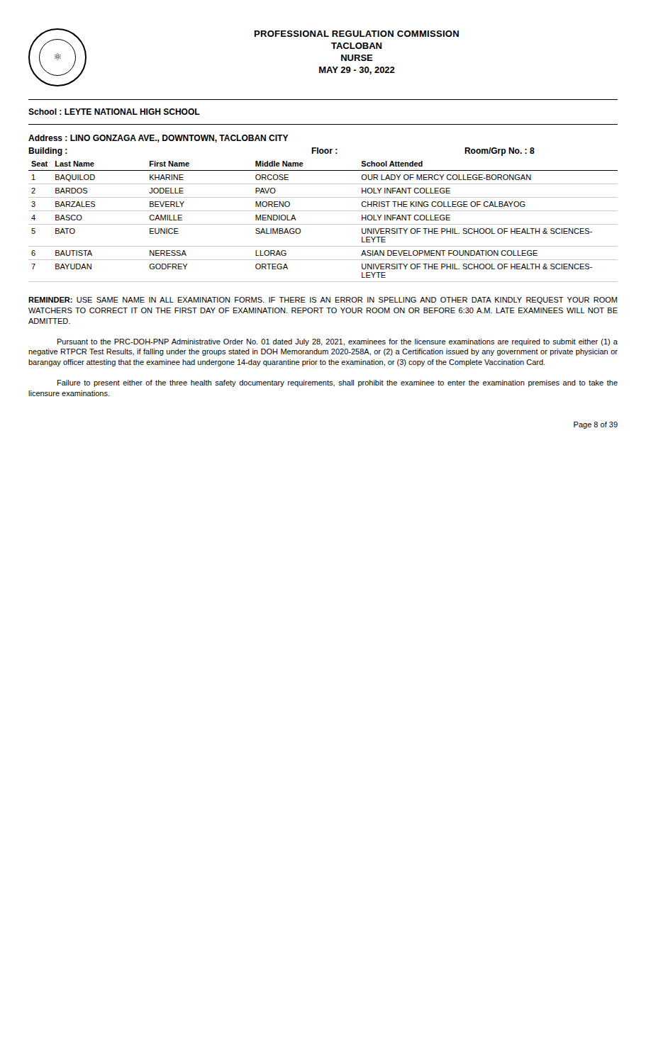⚛
PROFESSIONAL REGULATION COMMISSION
TACLOBAN
NURSE
MAY 29 - 30, 2022
School : LEYTE NATIONAL HIGH SCHOOL
Address : LINO GONZAGA AVE., DOWNTOWN, TACLOBAN CITY
Building :
Floor :
Room/Grp No. : 8
| Seat | Last Name | First Name | Middle Name | School Attended |
| --- | --- | --- | --- | --- |
| 1 | BAQUILOD | KHARINE | ORCOSE | OUR LADY OF MERCY COLLEGE-BORONGAN |
| 2 | BARDOS | JODELLE | PAVO | HOLY INFANT COLLEGE |
| 3 | BARZALES | BEVERLY | MORENO | CHRIST THE KING COLLEGE OF CALBAYOG |
| 4 | BASCO | CAMILLE | MENDIOLA | HOLY INFANT COLLEGE |
| 5 | BATO | EUNICE | SALIMBAGO | UNIVERSITY OF THE PHIL. SCHOOL OF HEALTH & SCIENCES-LEYTE |
| 6 | BAUTISTA | NERESSA | LLORAG | ASIAN DEVELOPMENT FOUNDATION COLLEGE |
| 7 | BAYUDAN | GODFREY | ORTEGA | UNIVERSITY OF THE PHIL. SCHOOL OF HEALTH & SCIENCES-LEYTE |
REMINDER: USE SAME NAME IN ALL EXAMINATION FORMS. IF THERE IS AN ERROR IN SPELLING AND OTHER DATA KINDLY REQUEST YOUR ROOM WATCHERS TO CORRECT IT ON THE FIRST DAY OF EXAMINATION. REPORT TO YOUR ROOM ON OR BEFORE 6:30 A.M. LATE EXAMINEES WILL NOT BE ADMITTED.
Pursuant to the PRC-DOH-PNP Administrative Order No. 01 dated July 28, 2021, examinees for the licensure examinations are required to submit either (1) a negative RTPCR Test Results, if falling under the groups stated in DOH Memorandum 2020-258A, or (2) a Certification issued by any government or private physician or barangay officer attesting that the examinee had undergone 14-day quarantine prior to the examination, or (3) copy of the Complete Vaccination Card.
Failure to present either of the three health safety documentary requirements, shall prohibit the examinee to enter the examination premises and to take the licensure examinations.
Page 8 of 39